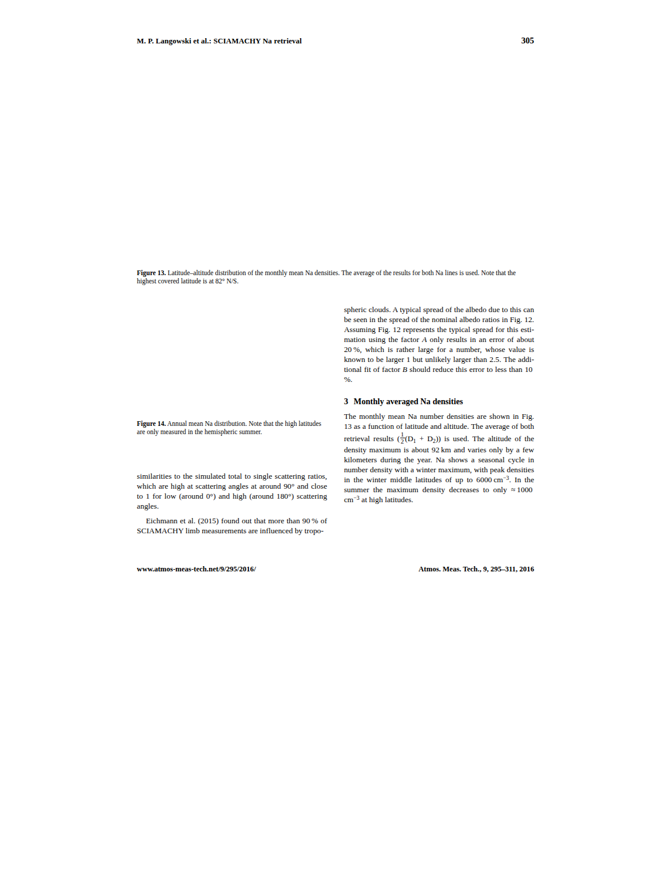M. P. Langowski et al.: SCIAMACHY Na retrieval
305
Figure 13. Latitude–altitude distribution of the monthly mean Na densities. The average of the results for both Na lines is used. Note that the highest covered latitude is at 82° N/S.
Figure 14. Annual mean Na distribution. Note that the high latitudes are only measured in the hemispheric summer.
similarities to the simulated total to single scattering ratios, which are high at scattering angles at around 90° and close to 1 for low (around 0°) and high (around 180°) scattering angles.
Eichmann et al. (2015) found out that more than 90 % of SCIAMACHY limb measurements are influenced by tropo-
spheric clouds. A typical spread of the albedo due to this can be seen in the spread of the nominal albedo ratios in Fig. 12. Assuming Fig. 12 represents the typical spread for this estimation using the factor A only results in an error of about 20 %, which is rather large for a number, whose value is known to be larger 1 but unlikely larger than 2.5. The additional fit of factor B should reduce this error to less than 10 %.
3 Monthly averaged Na densities
The monthly mean Na number densities are shown in Fig. 13 as a function of latitude and altitude. The average of both retrieval results (12(D1 + D2)) is used. The altitude of the density maximum is about 92 km and varies only by a few kilometers during the year. Na shows a seasonal cycle in number density with a winter maximum, with peak densities in the winter middle latitudes of up to 6000 cm−3. In the summer the maximum density decreases to only ≈ 1000 cm−3 at high latitudes.
www.atmos-meas-tech.net/9/295/2016/
Atmos. Meas. Tech., 9, 295–311, 2016